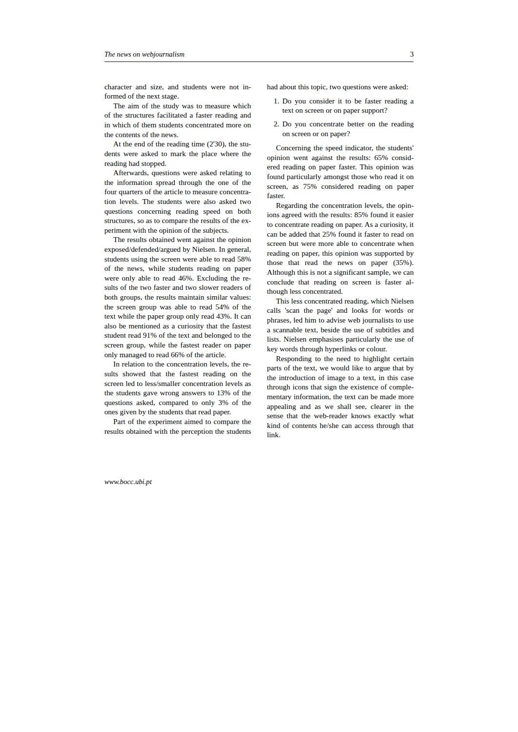The news on webjournalism 3
character and size, and students were not informed of the next stage.
The aim of the study was to measure which of the structures facilitated a faster reading and in which of them students concentrated more on the contents of the news.
At the end of the reading time (2'30), the students were asked to mark the place where the reading had stopped.
Afterwards, questions were asked relating to the information spread through the one of the four quarters of the article to measure concentration levels. The students were also asked two questions concerning reading speed on both structures, so as to compare the results of the experiment with the opinion of the subjects.
The results obtained went against the opinion exposed/defended/argued by Nielsen. In general, students using the screen were able to read 58% of the news, while students reading on paper were only able to read 46%. Excluding the results of the two faster and two slower readers of both groups, the results maintain similar values: the screen group was able to read 54% of the text while the paper group only read 43%. It can also be mentioned as a curiosity that the fastest student read 91% of the text and belonged to the screen group, while the fastest reader on paper only managed to read 66% of the article.
In relation to the concentration levels, the results showed that the fastest reading on the screen led to less/smaller concentration levels as the students gave wrong answers to 13% of the questions asked, compared to only 3% of the ones given by the students that read paper.
Part of the experiment aimed to compare the results obtained with the perception the students had about this topic, two questions were asked:
Do you consider it to be faster reading a text on screen or on paper support?
Do you concentrate better on the reading on screen or on paper?
Concerning the speed indicator, the students' opinion went against the results: 65% considered reading on paper faster. This opinion was found particularly amongst those who read it on screen, as 75% considered reading on paper faster.
Regarding the concentration levels, the opinions agreed with the results: 85% found it easier to concentrate reading on paper. As a curiosity, it can be added that 25% found it faster to read on screen but were more able to concentrate when reading on paper, this opinion was supported by those that read the news on paper (35%). Although this is not a significant sample, we can conclude that reading on screen is faster although less concentrated.
This less concentrated reading, which Nielsen calls 'scan the page' and looks for words or phrases, led him to advise web journalists to use a scannable text, beside the use of subtitles and lists. Nielsen emphasises particularly the use of key words through hyperlinks or colour.
Responding to the need to highlight certain parts of the text, we would like to argue that by the introduction of image to a text, in this case through icons that sign the existence of complementary information, the text can be made more appealing and as we shall see, clearer in the sense that the web-reader knows exactly what kind of contents he/she can access through that link.
www.bocc.ubi.pt